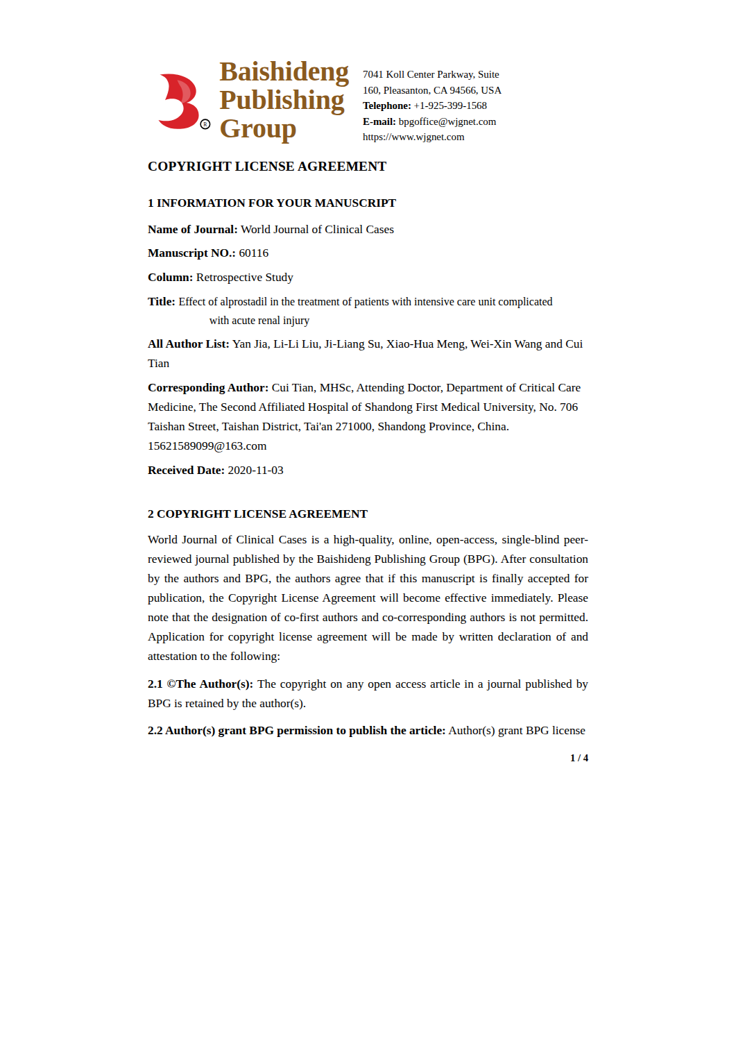R
Baishideng Publishing Group
7041 Koll Center Parkway, Suite
160, Pleasanton, CA 94566, USA
Telephone: +1-925-399-1568
E-mail: bpgoffice@wjgnet.com
https://www.wjgnet.com
COPYRIGHT LICENSE AGREEMENT
1 INFORMATION FOR YOUR MANUSCRIPT
Name of Journal: World Journal of Clinical Cases
Manuscript NO.: 60116
Column: Retrospective Study
Title: Effect of alprostadil in the treatment of patients with intensive care unit complicated with acute renal injury
All Author List: Yan Jia, Li-Li Liu, Ji-Liang Su, Xiao-Hua Meng, Wei-Xin Wang and Cui Tian
Corresponding Author: Cui Tian, MHSc, Attending Doctor, Department of Critical Care Medicine, The Second Affiliated Hospital of Shandong First Medical University, No. 706 Taishan Street, Taishan District, Tai'an 271000, Shandong Province, China. 15621589099@163.com
Received Date: 2020-11-03
2 COPYRIGHT LICENSE AGREEMENT
World Journal of Clinical Cases is a high-quality, online, open-access, single-blind peer-reviewed journal published by the Baishideng Publishing Group (BPG). After consultation by the authors and BPG, the authors agree that if this manuscript is finally accepted for publication, the Copyright License Agreement will become effective immediately. Please note that the designation of co-first authors and co-corresponding authors is not permitted. Application for copyright license agreement will be made by written declaration of and attestation to the following:
2.1 ©The Author(s): The copyright on any open access article in a journal published by BPG is retained by the author(s).
2.2 Author(s) grant BPG permission to publish the article: Author(s) grant BPG license
1 / 4